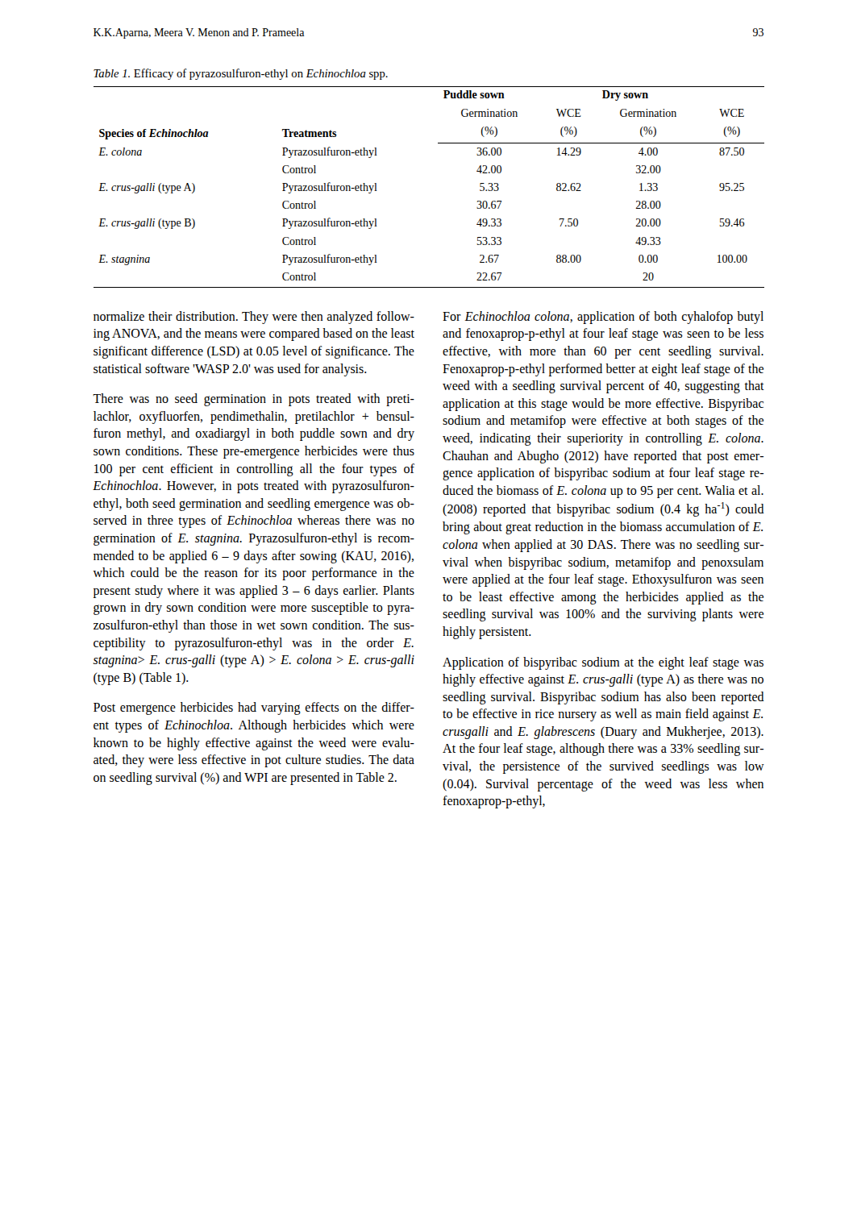K.K.Aparna, Meera V. Menon and P. Prameela 93
Table 1. Efficacy of pyrazosulfuron-ethyl on Echinochloa spp.
| Species of Echinochloa | Treatments | Puddle sown | Dry sown |
| --- | --- | --- | --- |
| Germination | WCE | Germination | WCE |
| (%) | (%) | (%) | (%) |
| E. colona | Pyrazosulfuron-ethyl | 36.00 | 14.29 | 4.00 | 87.50 |
| | Control | 42.00 | | 32.00 | |
| E. crus-galli (type A) | Pyrazosulfuron-ethyl | 5.33 | 82.62 | 1.33 | 95.25 |
| | Control | 30.67 | | 28.00 | |
| E. crus-galli (type B) | Pyrazosulfuron-ethyl | 49.33 | 7.50 | 20.00 | 59.46 |
| | Control | 53.33 | | 49.33 | |
| E. stagnina | Pyrazosulfuron-ethyl | 2.67 | 88.00 | 0.00 | 100.00 |
| | Control | 22.67 | | 20 | |
normalize their distribution. They were then analyzed following ANOVA, and the means were compared based on the least significant difference (LSD) at 0.05 level of significance. The statistical software 'WASP 2.0' was used for analysis.
There was no seed germination in pots treated with pretilachlor, oxyfluorfen, pendimethalin, pretilachlor + bensulfuron methyl, and oxadiargyl in both puddle sown and dry sown conditions. These pre-emergence herbicides were thus 100 per cent efficient in controlling all the four types of Echinochloa. However, in pots treated with pyrazosulfuron-ethyl, both seed germination and seedling emergence was observed in three types of Echinochloa whereas there was no germination of E. stagnina. Pyrazosulfuron-ethyl is recommended to be applied 6 – 9 days after sowing (KAU, 2016), which could be the reason for its poor performance in the present study where it was applied 3 – 6 days earlier. Plants grown in dry sown condition were more susceptible to pyrazosulfuron-ethyl than those in wet sown condition. The susceptibility to pyrazosulfuron-ethyl was in the order E. stagnina> E. crus-galli (type A) > E. colona > E. crus-galli (type B) (Table 1).
Post emergence herbicides had varying effects on the different types of Echinochloa. Although herbicides which were known to be highly effective against the weed were evaluated, they were less effective in pot culture studies. The data on seedling survival (%) and WPI are presented in Table 2.
For Echinochloa colona, application of both cyhalofop butyl and fenoxaprop-p-ethyl at four leaf stage was seen to be less effective, with more than 60 per cent seedling survival. Fenoxaprop-p-ethyl performed better at eight leaf stage of the weed with a seedling survival percent of 40, suggesting that application at this stage would be more effective. Bispyribac sodium and metamifop were effective at both stages of the weed, indicating their superiority in controlling E. colona. Chauhan and Abugho (2012) have reported that post emergence application of bispyribac sodium at four leaf stage reduced the biomass of E. colona up to 95 per cent. Walia et al. (2008) reported that bispyribac sodium (0.4 kg ha-1) could bring about great reduction in the biomass accumulation of E. colona when applied at 30 DAS. There was no seedling survival when bispyribac sodium, metamifop and penoxsulam were applied at the four leaf stage. Ethoxysulfuron was seen to be least effective among the herbicides applied as the seedling survival was 100% and the surviving plants were highly persistent.
Application of bispyribac sodium at the eight leaf stage was highly effective against E. crus-galli (type A) as there was no seedling survival. Bispyribac sodium has also been reported to be effective in rice nursery as well as main field against E. crusgalli and E. glabrescens (Duary and Mukherjee, 2013). At the four leaf stage, although there was a 33% seedling survival, the persistence of the survived seedlings was low (0.04). Survival percentage of the weed was less when fenoxaprop-p-ethyl,